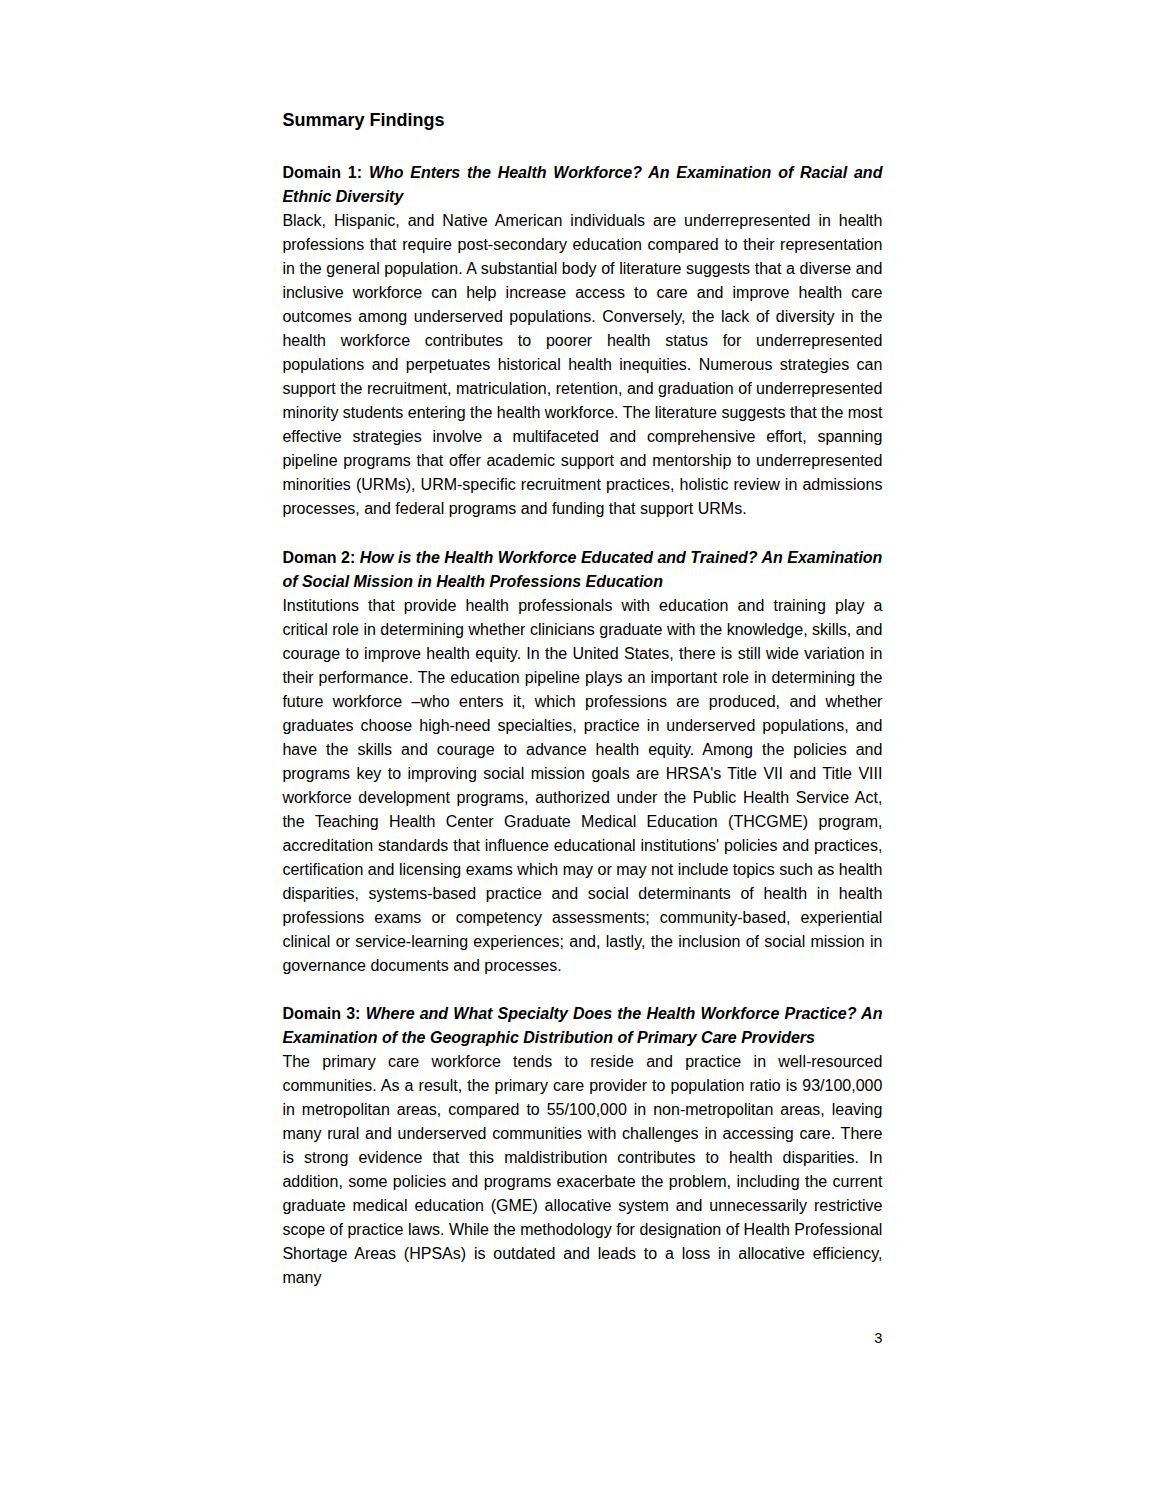Summary Findings
Domain 1: Who Enters the Health Workforce? An Examination of Racial and Ethnic Diversity
Black, Hispanic, and Native American individuals are underrepresented in health professions that require post-secondary education compared to their representation in the general population. A substantial body of literature suggests that a diverse and inclusive workforce can help increase access to care and improve health care outcomes among underserved populations. Conversely, the lack of diversity in the health workforce contributes to poorer health status for underrepresented populations and perpetuates historical health inequities. Numerous strategies can support the recruitment, matriculation, retention, and graduation of underrepresented minority students entering the health workforce. The literature suggests that the most effective strategies involve a multifaceted and comprehensive effort, spanning pipeline programs that offer academic support and mentorship to underrepresented minorities (URMs), URM-specific recruitment practices, holistic review in admissions processes, and federal programs and funding that support URMs.
Doman 2: How is the Health Workforce Educated and Trained? An Examination of Social Mission in Health Professions Education
Institutions that provide health professionals with education and training play a critical role in determining whether clinicians graduate with the knowledge, skills, and courage to improve health equity. In the United States, there is still wide variation in their performance. The education pipeline plays an important role in determining the future workforce –who enters it, which professions are produced, and whether graduates choose high-need specialties, practice in underserved populations, and have the skills and courage to advance health equity. Among the policies and programs key to improving social mission goals are HRSA's Title VII and Title VIII workforce development programs, authorized under the Public Health Service Act, the Teaching Health Center Graduate Medical Education (THCGME) program, accreditation standards that influence educational institutions' policies and practices, certification and licensing exams which may or may not include topics such as health disparities, systems-based practice and social determinants of health in health professions exams or competency assessments; community-based, experiential clinical or service-learning experiences; and, lastly, the inclusion of social mission in governance documents and processes.
Domain 3: Where and What Specialty Does the Health Workforce Practice? An Examination of the Geographic Distribution of Primary Care Providers
The primary care workforce tends to reside and practice in well-resourced communities. As a result, the primary care provider to population ratio is 93/100,000 in metropolitan areas, compared to 55/100,000 in non-metropolitan areas, leaving many rural and underserved communities with challenges in accessing care. There is strong evidence that this maldistribution contributes to health disparities. In addition, some policies and programs exacerbate the problem, including the current graduate medical education (GME) allocative system and unnecessarily restrictive scope of practice laws. While the methodology for designation of Health Professional Shortage Areas (HPSAs) is outdated and leads to a loss in allocative efficiency, many
3